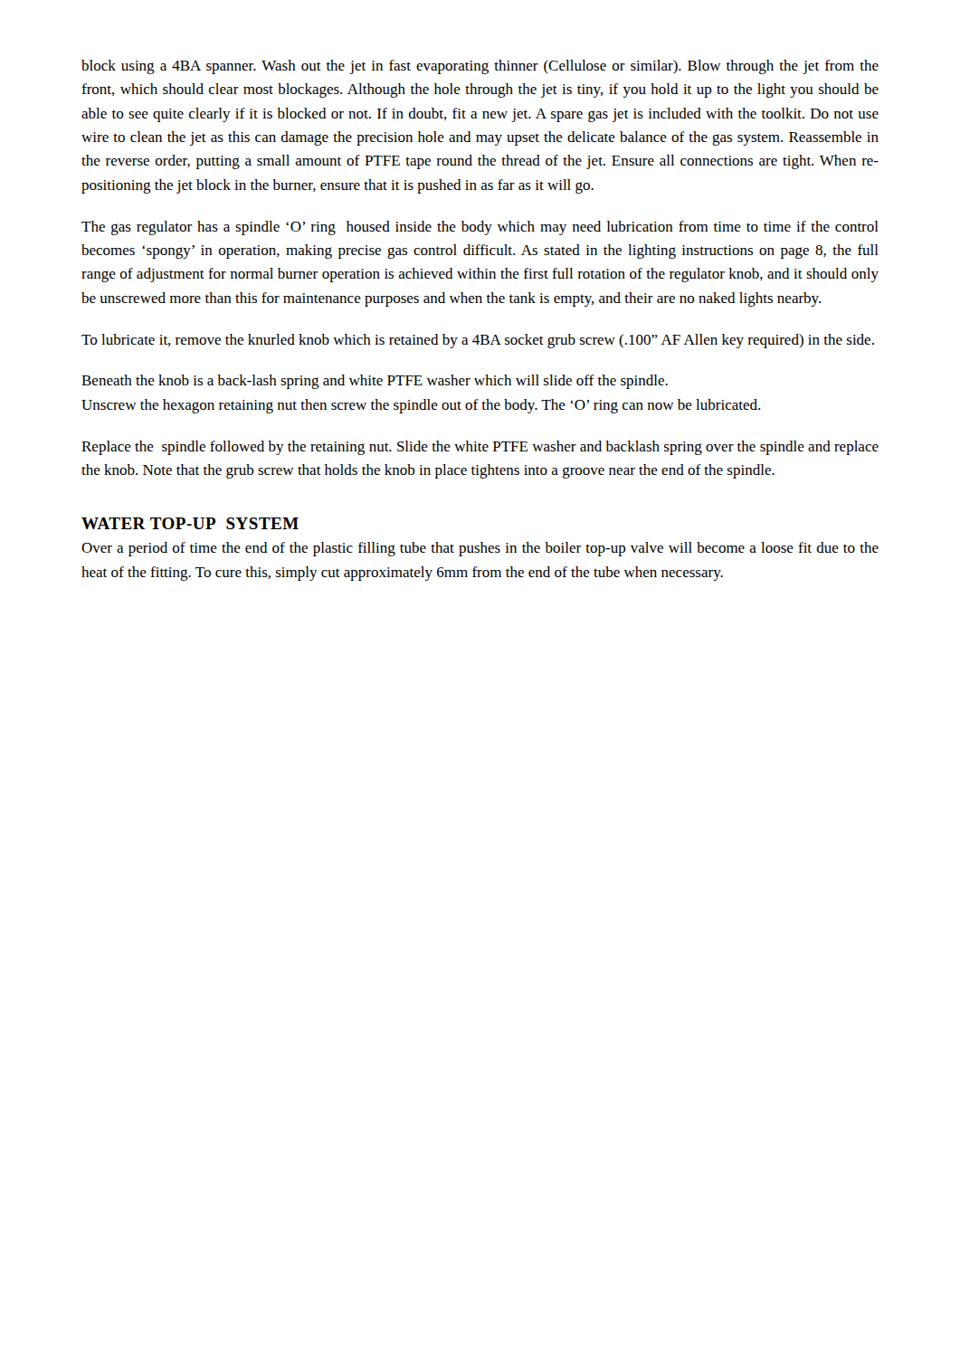block using a 4BA spanner. Wash out the jet in fast evaporating thinner (Cellulose or similar). Blow through the jet from the front, which should clear most blockages. Although the hole through the jet is tiny, if you hold it up to the light you should be able to see quite clearly if it is blocked or not. If in doubt, fit a new jet. A spare gas jet is included with the toolkit. Do not use wire to clean the jet as this can damage the precision hole and may upset the delicate balance of the gas system. Reassemble in the reverse order, putting a small amount of PTFE tape round the thread of the jet. Ensure all connections are tight. When re-positioning the jet block in the burner, ensure that it is pushed in as far as it will go.
The gas regulator has a spindle ‘O’ ring housed inside the body which may need lubrication from time to time if the control becomes ‘spongy’ in operation, making precise gas control difficult. As stated in the lighting instructions on page 8, the full range of adjustment for normal burner operation is achieved within the first full rotation of the regulator knob, and it should only be unscrewed more than this for maintenance purposes and when the tank is empty, and their are no naked lights nearby.
To lubricate it, remove the knurled knob which is retained by a 4BA socket grub screw (.100” AF Allen key required) in the side.
Beneath the knob is a back-lash spring and white PTFE washer which will slide off the spindle.
Unscrew the hexagon retaining nut then screw the spindle out of the body. The ‘O’ ring can now be lubricated.
Replace the spindle followed by the retaining nut. Slide the white PTFE washer and backlash spring over the spindle and replace the knob. Note that the grub screw that holds the knob in place tightens into a groove near the end of the spindle.
WATER TOP-UP SYSTEM
Over a period of time the end of the plastic filling tube that pushes in the boiler top-up valve will become a loose fit due to the heat of the fitting. To cure this, simply cut approximately 6mm from the end of the tube when necessary.